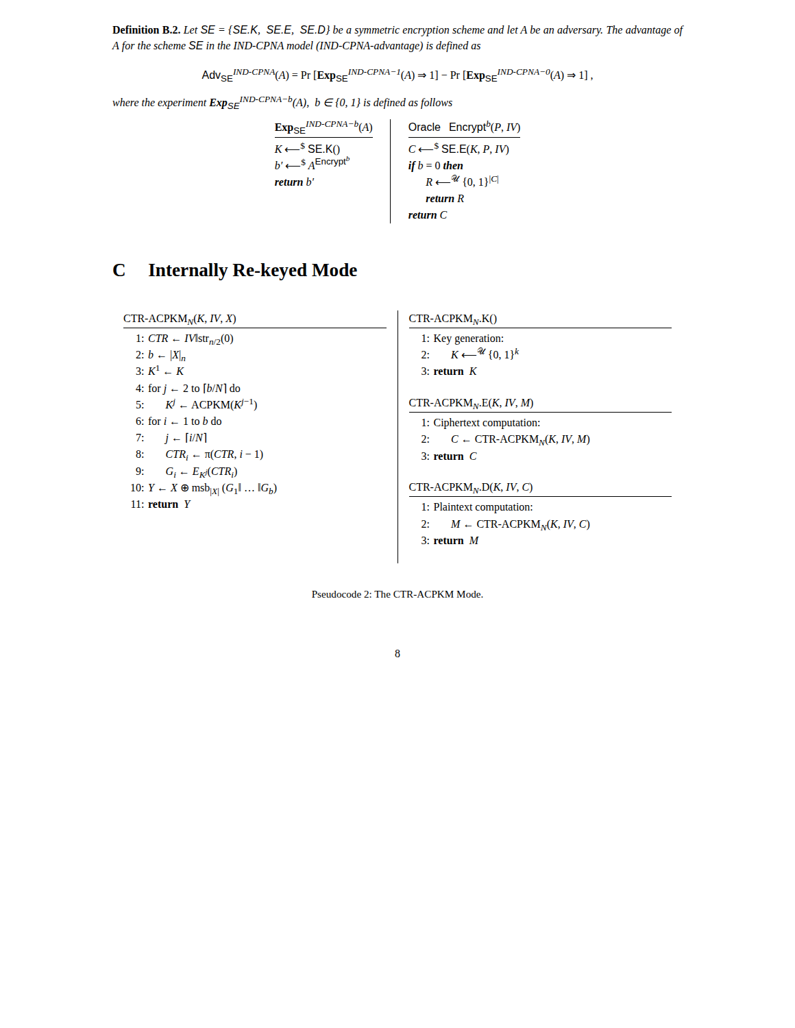Definition B.2. Let SE = {SE.K, SE.E, SE.D} be a symmetric encryption scheme and let A be an adversary. The advantage of A for the scheme SE in the IND-CPNA model (IND-CPNA-advantage) is defined as
AdvSEIND-CPNA(A) = Pr [ExpSEIND-CPNA−1(A) ⇒ 1] − Pr [ExpSEIND-CPNA−0(A) ⇒ 1] ,
where the experiment ExpSEIND-CPNA−b(A), b ∈ {0, 1} is defined as follows
| Exp SE IND-CPNA−b ( A ) K ⟵ $ SE.K () b′ ⟵ $ A Encrypt b return b′ | Oracle Encrypt b ( P , IV ) C ⟵ $ SE.E ( K , P , IV ) if b = 0 then R ⟵ 𝒰 {0, 1} / C / return R return C |
CInternally Re-keyed Mode
| CTR-ACPKM N ( K , IV , X ) CTR ← IV ‖str n /2 (0) b ← / X / n K 1 ← K for j ← 2 to ⌈ b / N ⌉ do K j ← ACPKM( K j −1 ) for i ← 1 to b do j ← ⌈ i / N ⌉ CTR i ← π( CTR , i − 1) G i ← E K j ( CTR i ) Y ← X ⊕ msb / X / ( G 1 ‖ … ‖ G b ) return Y | CTR-ACPKM N .K() Key generation: K ⟵ 𝒰 {0, 1} k return K CTR-ACPKM N .E( K , IV , M ) Ciphertext computation: C ← CTR-ACPKM N ( K , IV , M ) return C CTR-ACPKM N .D( K , IV , C ) Plaintext computation: M ← CTR-ACPKM N ( K , IV , C ) return M |
Pseudocode 2: The CTR-ACPKM Mode.
8